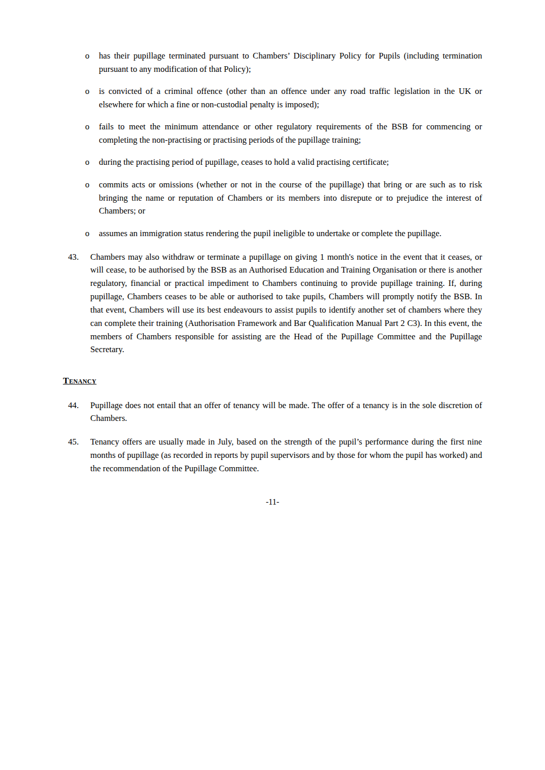has their pupillage terminated pursuant to Chambers’ Disciplinary Policy for Pupils (including termination pursuant to any modification of that Policy);
is convicted of a criminal offence (other than an offence under any road traffic legislation in the UK or elsewhere for which a fine or non-custodial penalty is imposed);
fails to meet the minimum attendance or other regulatory requirements of the BSB for commencing or completing the non-practising or practising periods of the pupillage training;
during the practising period of pupillage, ceases to hold a valid practising certificate;
commits acts or omissions (whether or not in the course of the pupillage) that bring or are such as to risk bringing the name or reputation of Chambers or its members into disrepute or to prejudice the interest of Chambers; or
assumes an immigration status rendering the pupil ineligible to undertake or complete the pupillage.
43. Chambers may also withdraw or terminate a pupillage on giving 1 month's notice in the event that it ceases, or will cease, to be authorised by the BSB as an Authorised Education and Training Organisation or there is another regulatory, financial or practical impediment to Chambers continuing to provide pupillage training. If, during pupillage, Chambers ceases to be able or authorised to take pupils, Chambers will promptly notify the BSB. In that event, Chambers will use its best endeavours to assist pupils to identify another set of chambers where they can complete their training (Authorisation Framework and Bar Qualification Manual Part 2 C3). In this event, the members of Chambers responsible for assisting are the Head of the Pupillage Committee and the Pupillage Secretary.
Tenancy
44. Pupillage does not entail that an offer of tenancy will be made. The offer of a tenancy is in the sole discretion of Chambers.
45. Tenancy offers are usually made in July, based on the strength of the pupil’s performance during the first nine months of pupillage (as recorded in reports by pupil supervisors and by those for whom the pupil has worked) and the recommendation of the Pupillage Committee.
-11-